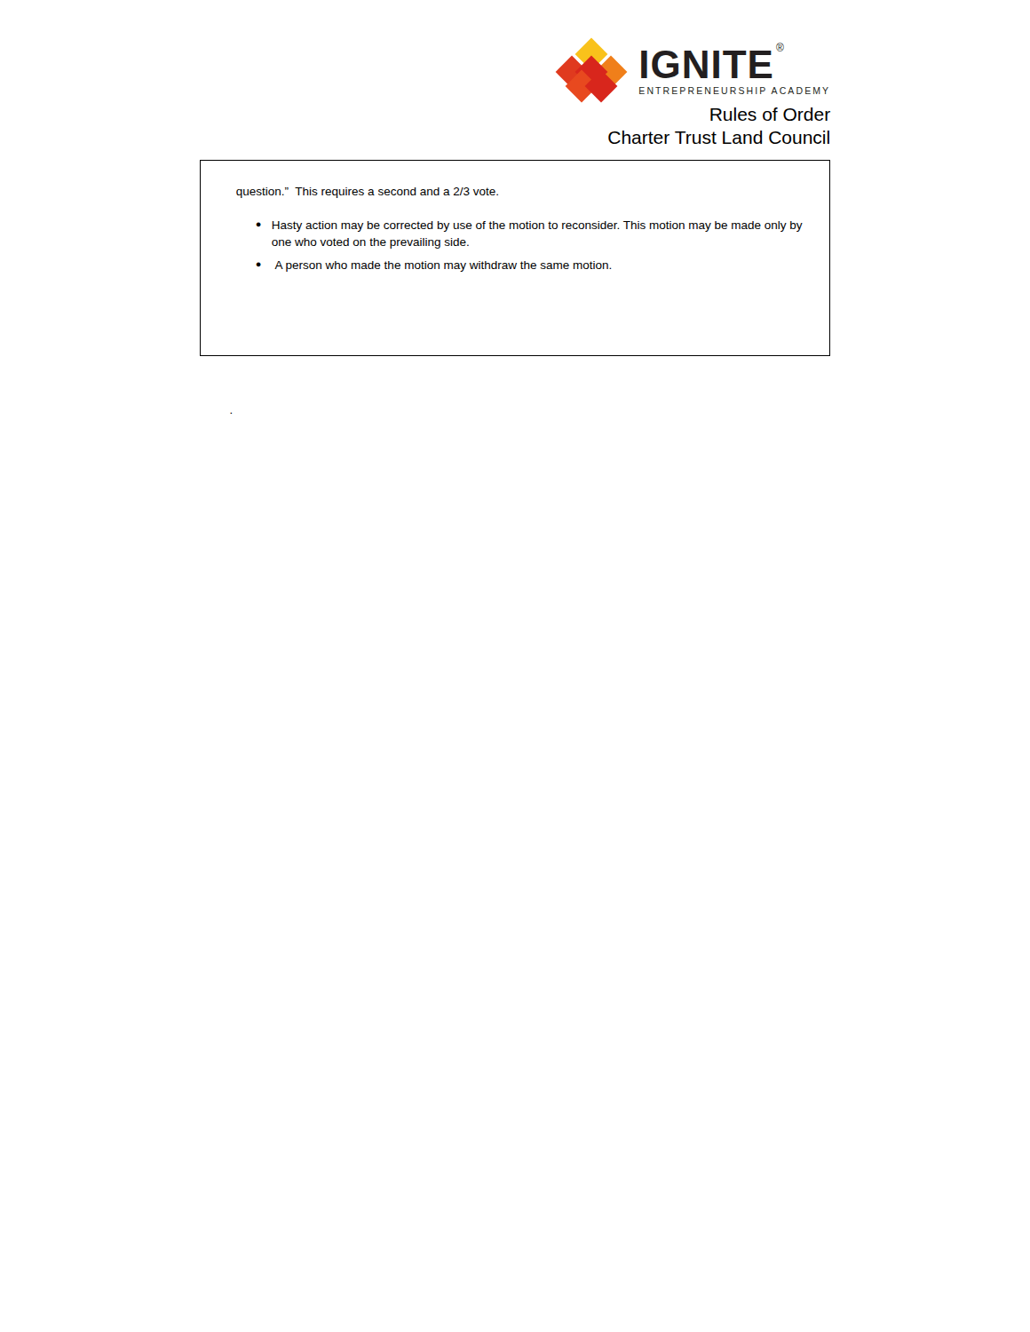IGNITE®
ENTREPRENEURSHIP ACADEMY
Rules of Order
Charter Trust Land Council
question.” This requires a second and a 2/3 vote.
Hasty action may be corrected by use of the motion to reconsider. This motion may be made only by one who voted on the prevailing side.
A person who made the motion may withdraw the same motion.
.